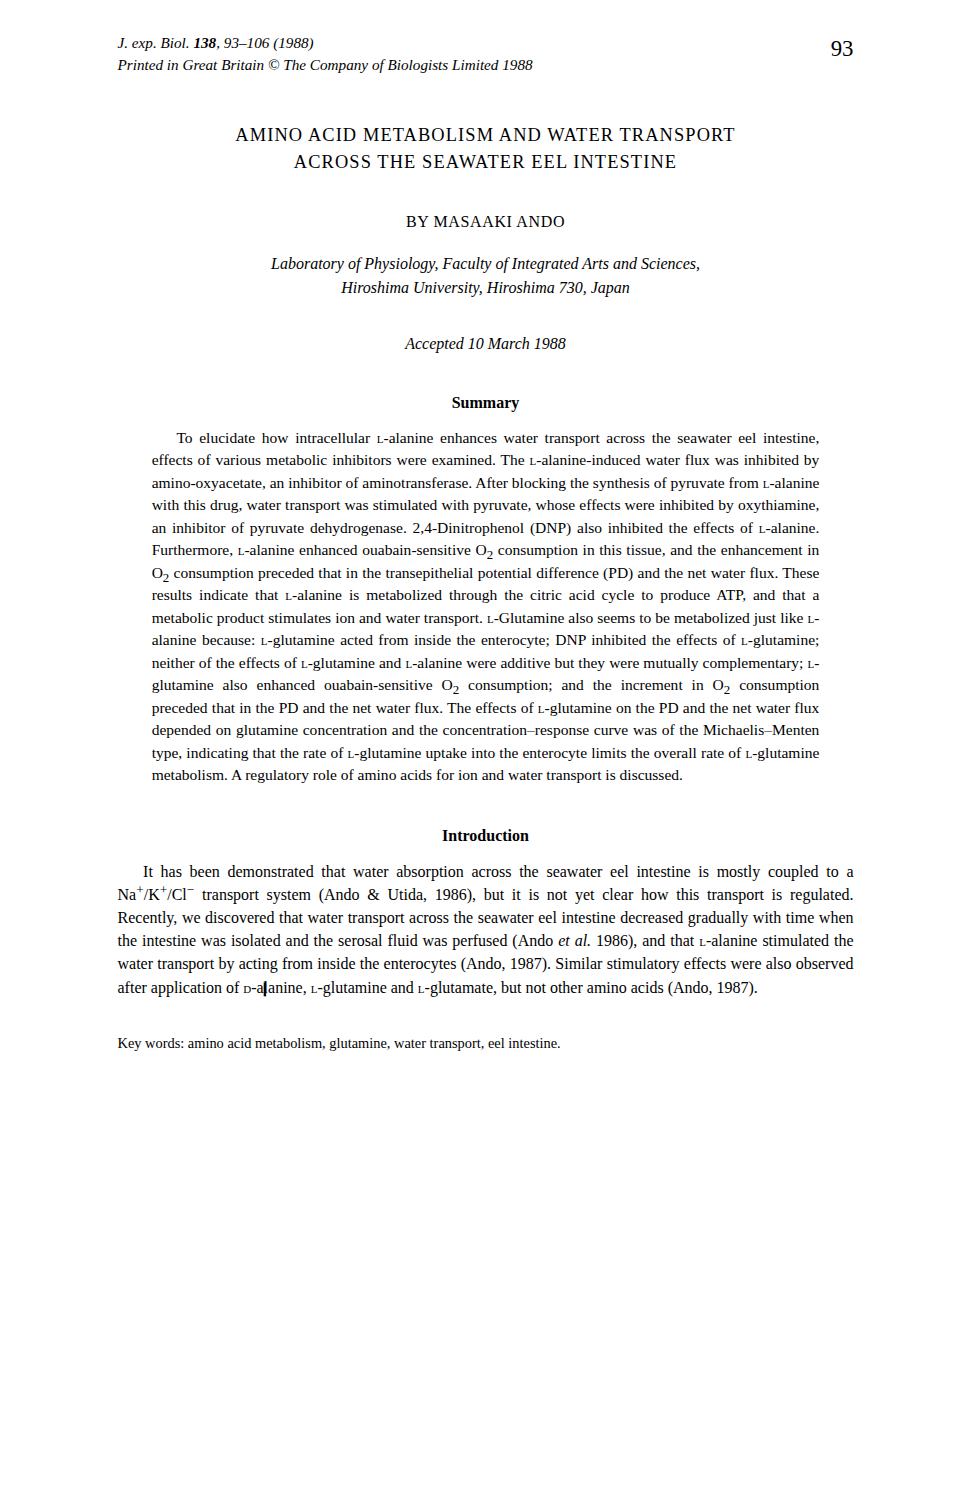J. exp. Biol. 138, 93–106 (1988)
Printed in Great Britain © The Company of Biologists Limited 1988
93
Amino Acid Metabolism and Water Transport
Across the Seawater Eel Intestine
By Masaaki Ando
Laboratory of Physiology, Faculty of Integrated Arts and Sciences,
Hiroshima University, Hiroshima 730, Japan
Accepted 10 March 1988
Summary
To elucidate how intracellular l-alanine enhances water transport across the seawater eel intestine, effects of various metabolic inhibitors were examined. The l-alanine-induced water flux was inhibited by amino-oxyacetate, an inhibitor of aminotransferase. After blocking the synthesis of pyruvate from l-alanine with this drug, water transport was stimulated with pyruvate, whose effects were inhibited by oxythiamine, an inhibitor of pyruvate dehydrogenase. 2,4-Dinitrophenol (DNP) also inhibited the effects of l-alanine. Furthermore, l-alanine enhanced ouabain-sensitive O2 consumption in this tissue, and the enhancement in O2 consumption preceded that in the transepithelial potential difference (PD) and the net water flux. These results indicate that l-alanine is metabolized through the citric acid cycle to produce ATP, and that a metabolic product stimulates ion and water transport. l-Glutamine also seems to be metabolized just like l-alanine because: l-glutamine acted from inside the enterocyte; DNP inhibited the effects of l-glutamine; neither of the effects of l-glutamine and l-alanine were additive but they were mutually complementary; l-glutamine also enhanced ouabain-sensitive O2 consumption; and the increment in O2 consumption preceded that in the PD and the net water flux. The effects of l-glutamine on the PD and the net water flux depended on glutamine concentration and the concentration–response curve was of the Michaelis–Menten type, indicating that the rate of l-glutamine uptake into the enterocyte limits the overall rate of l-glutamine metabolism. A regulatory role of amino acids for ion and water transport is discussed.
Introduction
It has been demonstrated that water absorption across the seawater eel intestine is mostly coupled to a Na+/K+/Cl− transport system (Ando & Utida, 1986), but it is not yet clear how this transport is regulated. Recently, we discovered that water transport across the seawater eel intestine decreased gradually with time when the intestine was isolated and the serosal fluid was perfused (Ando et al. 1986), and that l-alanine stimulated the water transport by acting from inside the enterocytes (Ando, 1987). Similar stimulatory effects were also observed after application of d-alanine, l-glutamine and l-glutamate, but not other amino acids (Ando, 1987).
Key words: amino acid metabolism, glutamine, water transport, eel intestine.